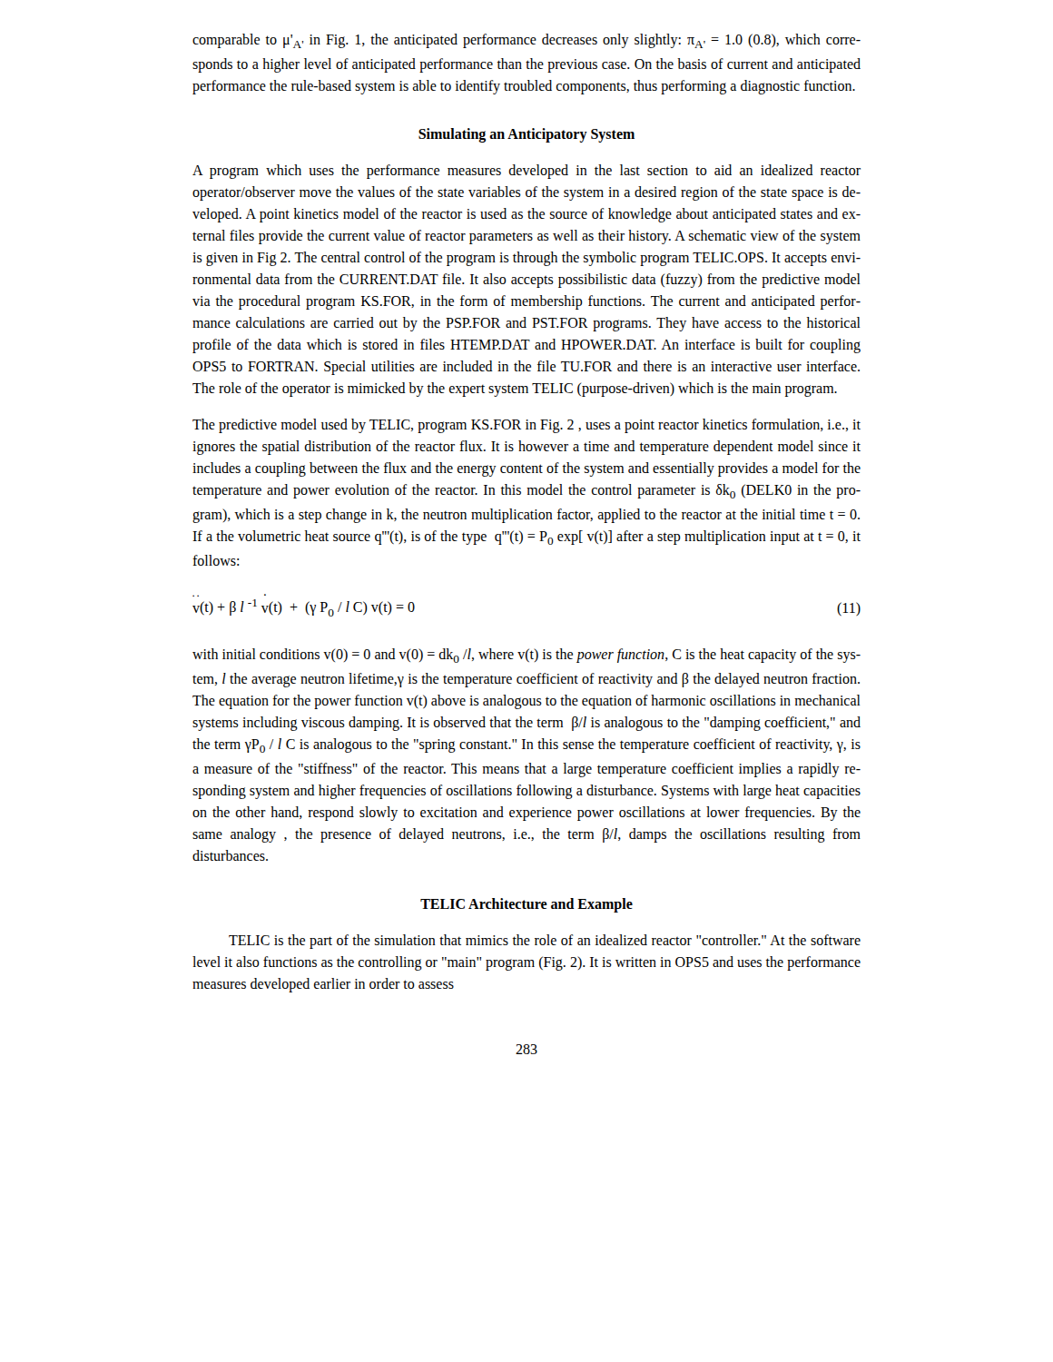comparable to μ'A' in Fig. 1, the anticipated performance decreases only slightly: πA' = 1.0 (0.8), which corresponds to a higher level of anticipated performance than the previous case. On the basis of current and anticipated performance the rule-based system is able to identify troubled components, thus performing a diagnostic function.
Simulating an Anticipatory System
A program which uses the performance measures developed in the last section to aid an idealized reactor operator/observer move the values of the state variables of the system in a desired region of the state space is developed. A point kinetics model of the reactor is used as the source of knowledge about anticipated states and external files provide the current value of reactor parameters as well as their history. A schematic view of the system is given in Fig 2. The central control of the program is through the symbolic program TELIC.OPS. It accepts environmental data from the CURRENT.DAT file. It also accepts possibilistic data (fuzzy) from the predictive model via the procedural program KS.FOR, in the form of membership functions. The current and anticipated performance calculations are carried out by the PSP.FOR and PST.FOR programs. They have access to the historical profile of the data which is stored in files HTEMP.DAT and HPOWER.DAT. An interface is built for coupling OPS5 to FORTRAN. Special utilities are included in the file TU.FOR and there is an interactive user interface. The role of the operator is mimicked by the expert system TELIC (purpose-driven) which is the main program.
The predictive model used by TELIC, program KS.FOR in Fig. 2 , uses a point reactor kinetics formulation, i.e., it ignores the spatial distribution of the reactor flux. It is however a time and temperature dependent model since it includes a coupling between the flux and the energy content of the system and essentially provides a model for the temperature and power evolution of the reactor. In this model the control parameter is δk0 (DELK0 in the program), which is a step change in k, the neutron multiplication factor, applied to the reactor at the initial time t = 0. If a the volumetric heat source q'''(t), is of the type q'''(t) = P0 exp[ v(t)] after a step multiplication input at t = 0, it follows:
v(t) + β l -1 v(t) + (γ P0 / l C) v(t) = 0 (11)
with initial conditions v(0) = 0 and v(0) = dk0 /l, where v(t) is the power function, C is the heat capacity of the system, l the average neutron lifetime,γ is the temperature coefficient of reactivity and β the delayed neutron fraction. The equation for the power function v(t) above is analogous to the equation of harmonic oscillations in mechanical systems including viscous damping. It is observed that the term β/l is analogous to the "damping coefficient," and the term γP0 / l C is analogous to the "spring constant." In this sense the temperature coefficient of reactivity, γ, is a measure of the "stiffness" of the reactor. This means that a large temperature coefficient implies a rapidly responding system and higher frequencies of oscillations following a disturbance. Systems with large heat capacities on the other hand, respond slowly to excitation and experience power oscillations at lower frequencies. By the same analogy , the presence of delayed neutrons, i.e., the term β/l, damps the oscillations resulting from disturbances.
TELIC Architecture and Example
TELIC is the part of the simulation that mimics the role of an idealized reactor "controller." At the software level it also functions as the controlling or "main" program (Fig. 2). It is written in OPS5 and uses the performance measures developed earlier in order to assess
283